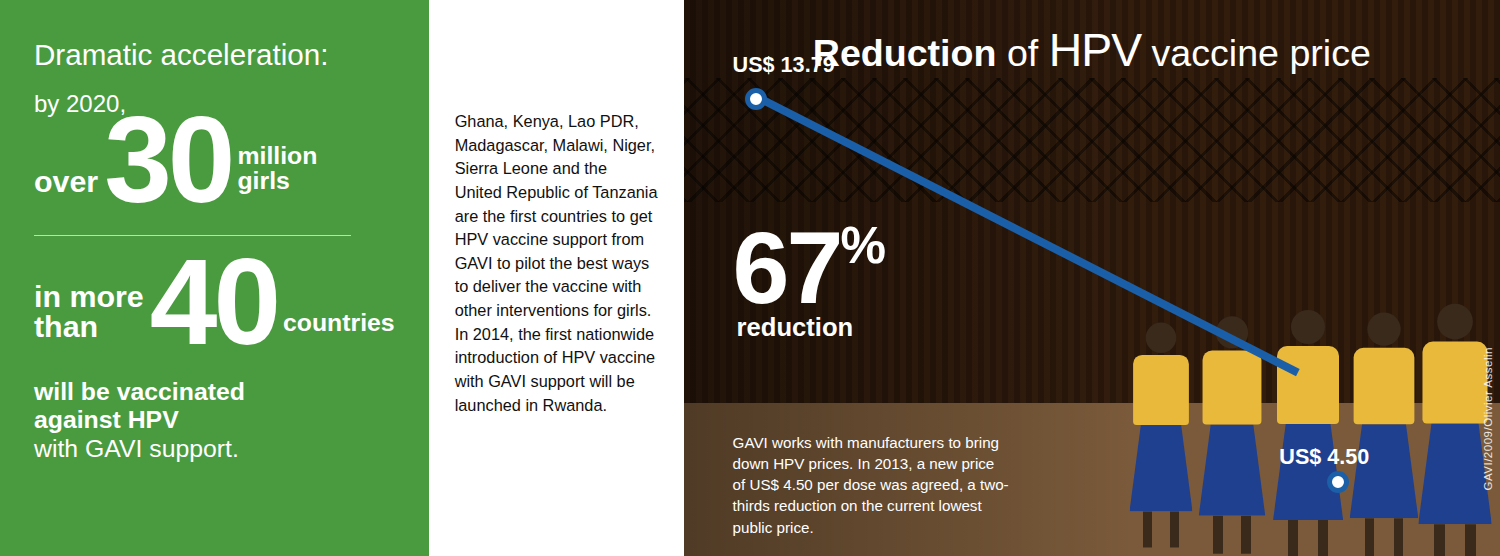Dramatic acceleration:
by 2020,
over 30 million
girls
in more
than 40 countries
will be vaccinated
against HPV
with GAVI support.
Ghana, Kenya, Lao PDR, Madagascar, Malawi, Niger, Sierra Leone and the United Republic of Tanzania are the first countries to get HPV vaccine support from GAVI to pilot the best ways to deliver the vaccine with other interventions for girls. In 2014, the first nationwide introduction of HPV vaccine with GAVI support will be launched in Rwanda.
Reduction of HPV vaccine price
US$ 13.79
US$ 4.50
67% reduction
GAVI works with manufacturers to bring down HPV prices. In 2013, a new price of US$ 4.50 per dose was agreed, a two-thirds reduction on the current lowest public price.
GAVI/2009/Olivier Asselin